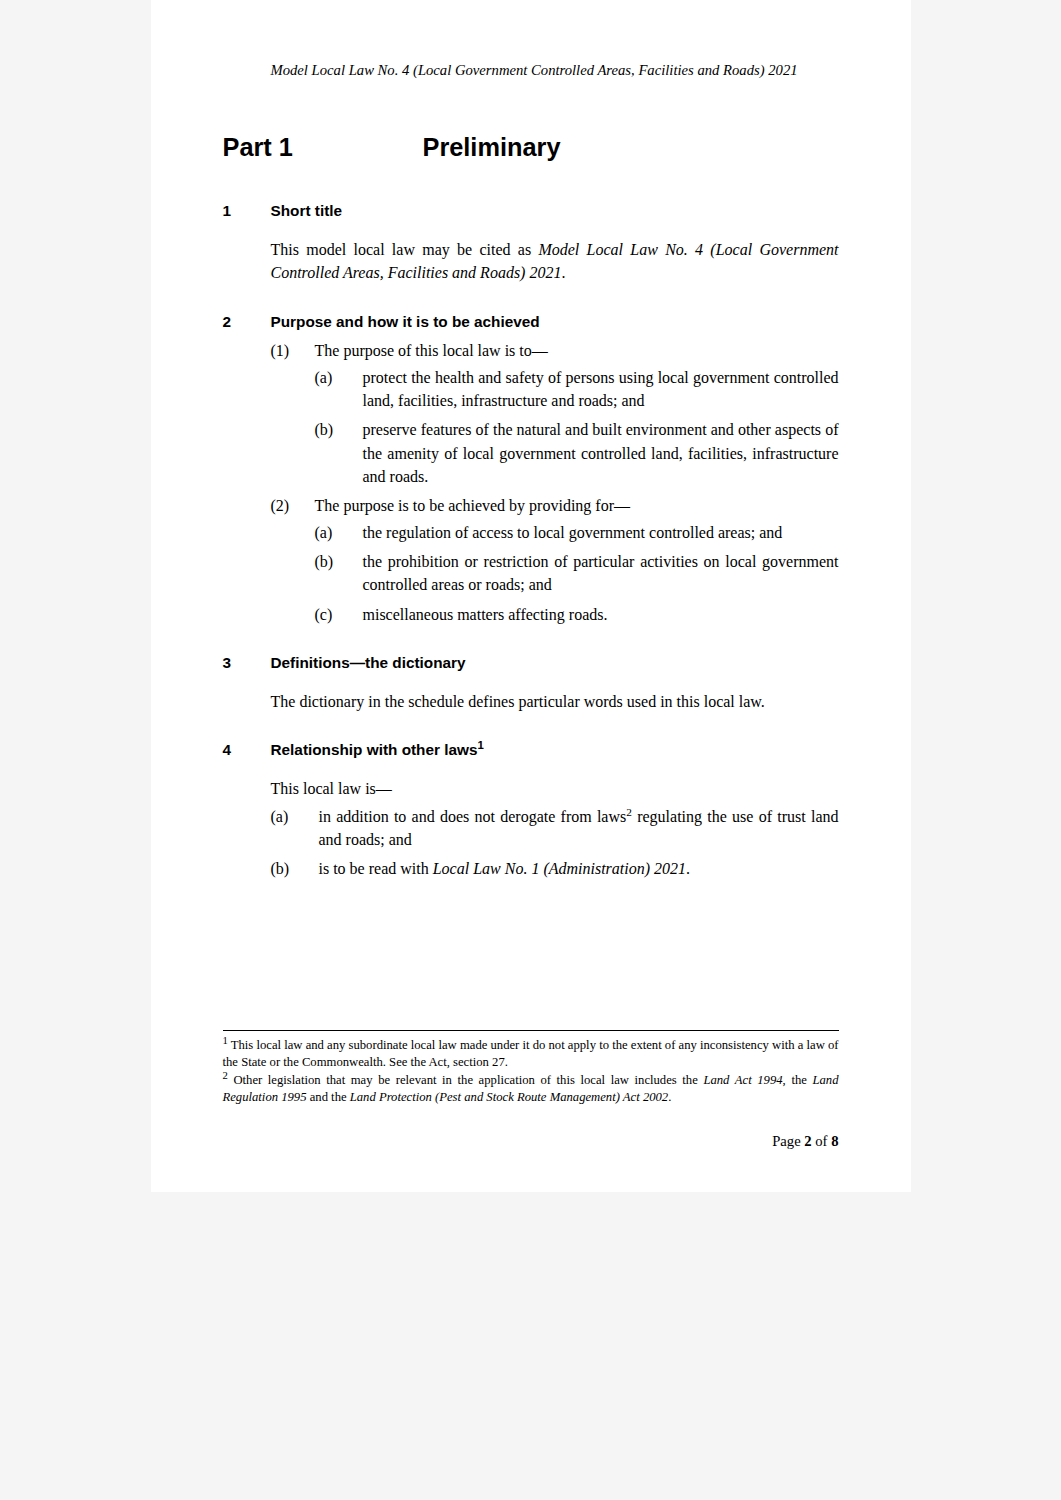Model Local Law No. 4 (Local Government Controlled Areas, Facilities and Roads) 2021
Part 1 Preliminary
1 Short title
This model local law may be cited as Model Local Law No. 4 (Local Government Controlled Areas, Facilities and Roads) 2021.
2 Purpose and how it is to be achieved
(1)
The purpose of this local law is to—
(a) protect the health and safety of persons using local government controlled land, facilities, infrastructure and roads; and
(b) preserve features of the natural and built environment and other aspects of the amenity of local government controlled land, facilities, infrastructure and roads.
(2)
The purpose is to be achieved by providing for—
(a) the regulation of access to local government controlled areas; and
(b) the prohibition or restriction of particular activities on local government controlled areas or roads; and
(c) miscellaneous matters affecting roads.
3 Definitions—the dictionary
The dictionary in the schedule defines particular words used in this local law.
4 Relationship with other laws1
This local law is—
(a) in addition to and does not derogate from laws2 regulating the use of trust land and roads; and
(b) is to be read with Local Law No. 1 (Administration) 2021.
1 This local law and any subordinate local law made under it do not apply to the extent of any inconsistency with a law of the State or the Commonwealth. See the Act, section 27.
2 Other legislation that may be relevant in the application of this local law includes the Land Act 1994, the Land Regulation 1995 and the Land Protection (Pest and Stock Route Management) Act 2002.
Page 2 of 8